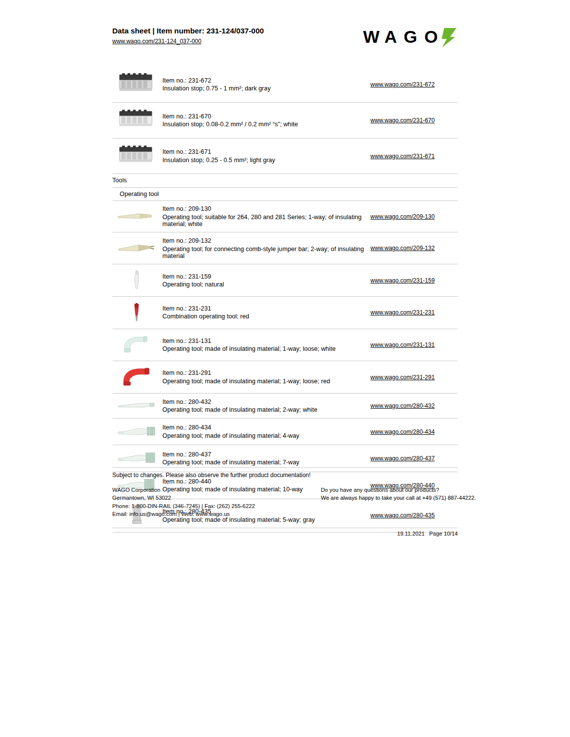Data sheet | Item number: 231-124/037-000
www.wago.com/231-124_037-000
W A G O
| | Item no.: 231-672 Insulation stop; 0.75 - 1 mm²; dark gray | www.wago.com/231-672 |
| | Item no.: 231-670 Insulation stop; 0.08-0.2 mm² / 0.2 mm² “s”; white | www.wago.com/231-670 |
| | Item no.: 231-671 Insulation stop; 0.25 - 0.5 mm²; light gray | www.wago.com/231-671 |
| Tools |
| Operating tool |
| | Item no.: 209-130 Operating tool; suitable for 264, 280 and 281 Series; 1-way; of insulating material; white | www.wago.com/209-130 |
| | Item no.: 209-132 Operating tool; for connecting comb-style jumper bar; 2-way; of insulating material | www.wago.com/209-132 |
| | Item no.: 231-159 Operating tool; natural | www.wago.com/231-159 |
| | Item no.: 231-231 Combination operating tool; red | www.wago.com/231-231 |
| | Item no.: 231-131 Operating tool; made of insulating material; 1-way; loose; white | www.wago.com/231-131 |
| | Item no.: 231-291 Operating tool; made of insulating material; 1-way; loose; red | www.wago.com/231-291 |
| | Item no.: 280-432 Operating tool; made of insulating material; 2-way; white | www.wago.com/280-432 |
| | Item no.: 280-434 Operating tool; made of insulating material; 4-way | www.wago.com/280-434 |
| | Item no.: 280-437 Operating tool; made of insulating material; 7-way | www.wago.com/280-437 |
| | Item no.: 280-440 Operating tool; made of insulating material; 10-way | www.wago.com/280-440 |
| | Item no.: 280-435 Operating tool; made of insulating material; 5-way; gray | www.wago.com/280-435 |
Subject to changes. Please also observe the further product documentation!
WAGO Corporation
Germantown, WI 53022
Phone: 1-800-DIN-RAIL (346-7245) | Fax: (262) 255-6222
Email: info.us@wago.com | Web: www.wago.us
Do you have any questions about our products?
We are always happy to take your call at +49 (571) 887-44222.
19.11.2021 Page 10/14